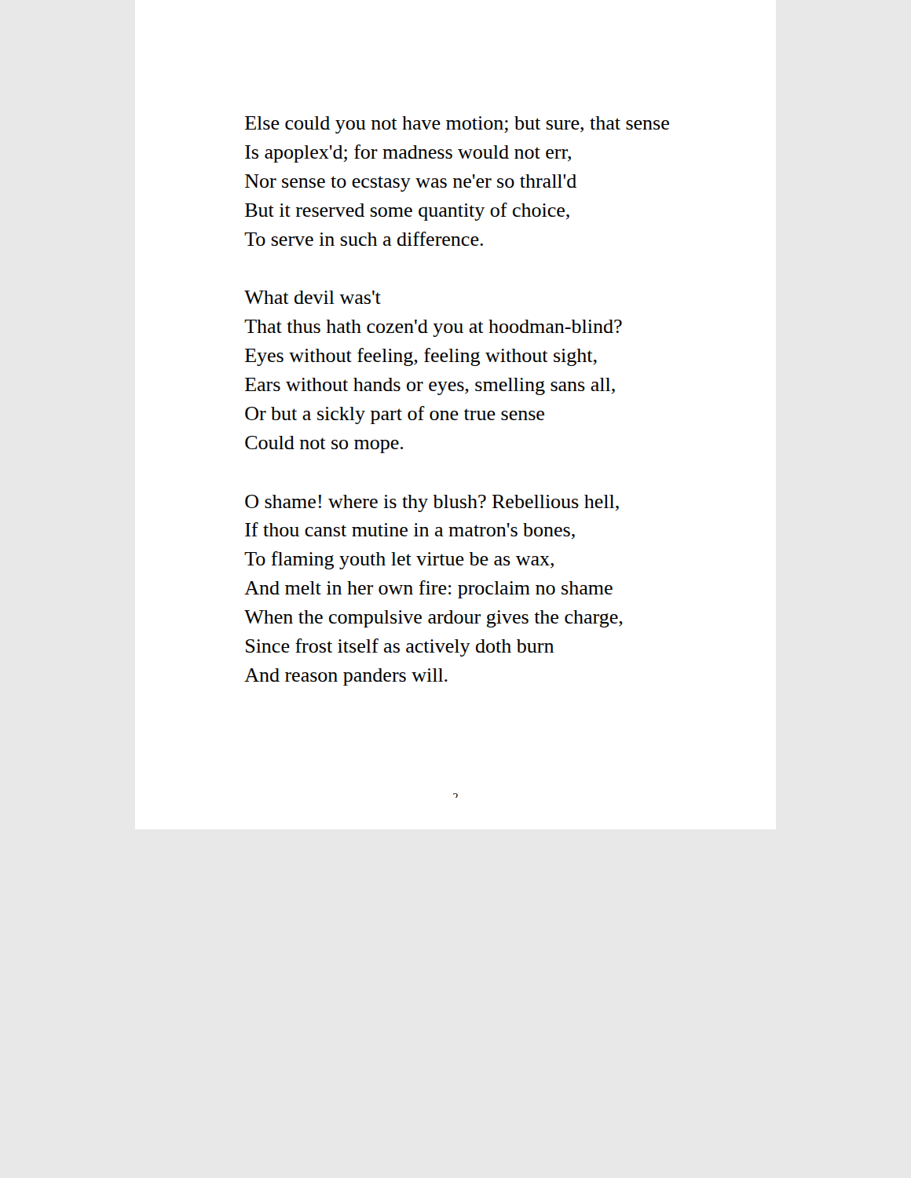Else could you not have motion; but sure, that sense Is apoplex'd; for madness would not err, Nor sense to ecstasy was ne'er so thrall'd But it reserved some quantity of choice, To serve in such a difference.
What devil was't That thus hath cozen'd you at hoodman-blind? Eyes without feeling, feeling without sight, Ears without hands or eyes, smelling sans all, Or but a sickly part of one true sense Could not so mope.
O shame! where is thy blush? Rebellious hell, If thou canst mutine in a matron's bones, To flaming youth let virtue be as wax, And melt in her own fire: proclaim no shame When the compulsive ardour gives the charge, Since frost itself as actively doth burn And reason panders will.
2